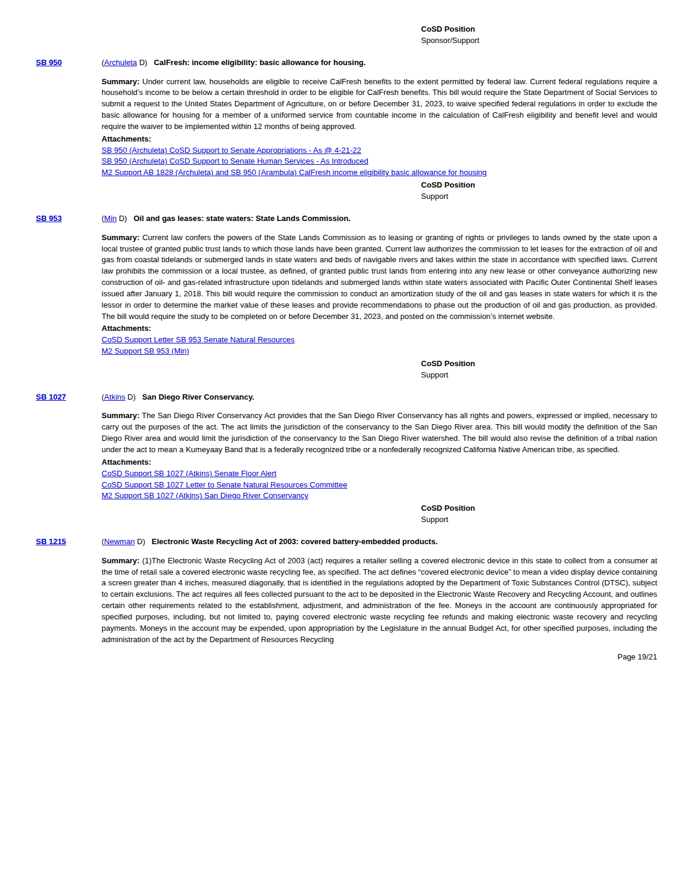CoSD Position
Sponsor/Support
SB 950
(Archuleta D) CalFresh: income eligibility: basic allowance for housing.
Summary: Under current law, households are eligible to receive CalFresh benefits to the extent permitted by federal law. Current federal regulations require a household’s income to be below a certain threshold in order to be eligible for CalFresh benefits. This bill would require the State Department of Social Services to submit a request to the United States Department of Agriculture, on or before December 31, 2023, to waive specified federal regulations in order to exclude the basic allowance for housing for a member of a uniformed service from countable income in the calculation of CalFresh eligibility and benefit level and would require the waiver to be implemented within 12 months of being approved.
Attachments:
SB 950 (Archuleta) CoSD Support to Senate Appropriations - As @ 4-21-22
SB 950 (Archuleta) CoSD Support to Senate Human Services - As Introduced
M2 Support AB 1828 (Archuleta) and SB 950 (Arambula) CalFresh income eligibility basic allowance for housing
CoSD Position
Support
SB 953
(Min D) Oil and gas leases: state waters: State Lands Commission.
Summary: Current law confers the powers of the State Lands Commission as to leasing or granting of rights or privileges to lands owned by the state upon a local trustee of granted public trust lands to which those lands have been granted. Current law authorizes the commission to let leases for the extraction of oil and gas from coastal tidelands or submerged lands in state waters and beds of navigable rivers and lakes within the state in accordance with specified laws. Current law prohibits the commission or a local trustee, as defined, of granted public trust lands from entering into any new lease or other conveyance authorizing new construction of oil- and gas-related infrastructure upon tidelands and submerged lands within state waters associated with Pacific Outer Continental Shelf leases issued after January 1, 2018. This bill would require the commission to conduct an amortization study of the oil and gas leases in state waters for which it is the lessor in order to determine the market value of these leases and provide recommendations to phase out the production of oil and gas production, as provided. The bill would require the study to be completed on or before December 31, 2023, and posted on the commission’s internet website.
Attachments:
CoSD Support Letter SB 953 Senate Natural Resources
M2 Support SB 953 (Min)
CoSD Position
Support
SB 1027
(Atkins D) San Diego River Conservancy.
Summary: The San Diego River Conservancy Act provides that the San Diego River Conservancy has all rights and powers, expressed or implied, necessary to carry out the purposes of the act. The act limits the jurisdiction of the conservancy to the San Diego River area. This bill would modify the definition of the San Diego River area and would limit the jurisdiction of the conservancy to the San Diego River watershed. The bill would also revise the definition of a tribal nation under the act to mean a Kumeyaay Band that is a federally recognized tribe or a nonfederally recognized California Native American tribe, as specified.
Attachments:
CoSD Support SB 1027 (Atkins) Senate Floor Alert
CoSD Support SB 1027 Letter to Senate Natural Resources Committee
M2 Support SB 1027 (Atkins) San Diego River Conservancy
CoSD Position
Support
SB 1215
(Newman D) Electronic Waste Recycling Act of 2003: covered battery-embedded products.
Summary: (1)The Electronic Waste Recycling Act of 2003 (act) requires a retailer selling a covered electronic device in this state to collect from a consumer at the time of retail sale a covered electronic waste recycling fee, as specified. The act defines “covered electronic device” to mean a video display device containing a screen greater than 4 inches, measured diagonally, that is identified in the regulations adopted by the Department of Toxic Substances Control (DTSC), subject to certain exclusions. The act requires all fees collected pursuant to the act to be deposited in the Electronic Waste Recovery and Recycling Account, and outlines certain other requirements related to the establishment, adjustment, and administration of the fee. Moneys in the account are continuously appropriated for specified purposes, including, but not limited to, paying covered electronic waste recycling fee refunds and making electronic waste recovery and recycling payments. Moneys in the account may be expended, upon appropriation by the Legislature in the annual Budget Act, for other specified purposes, including the administration of the act by the Department of Resources Recycling
Page 19/21